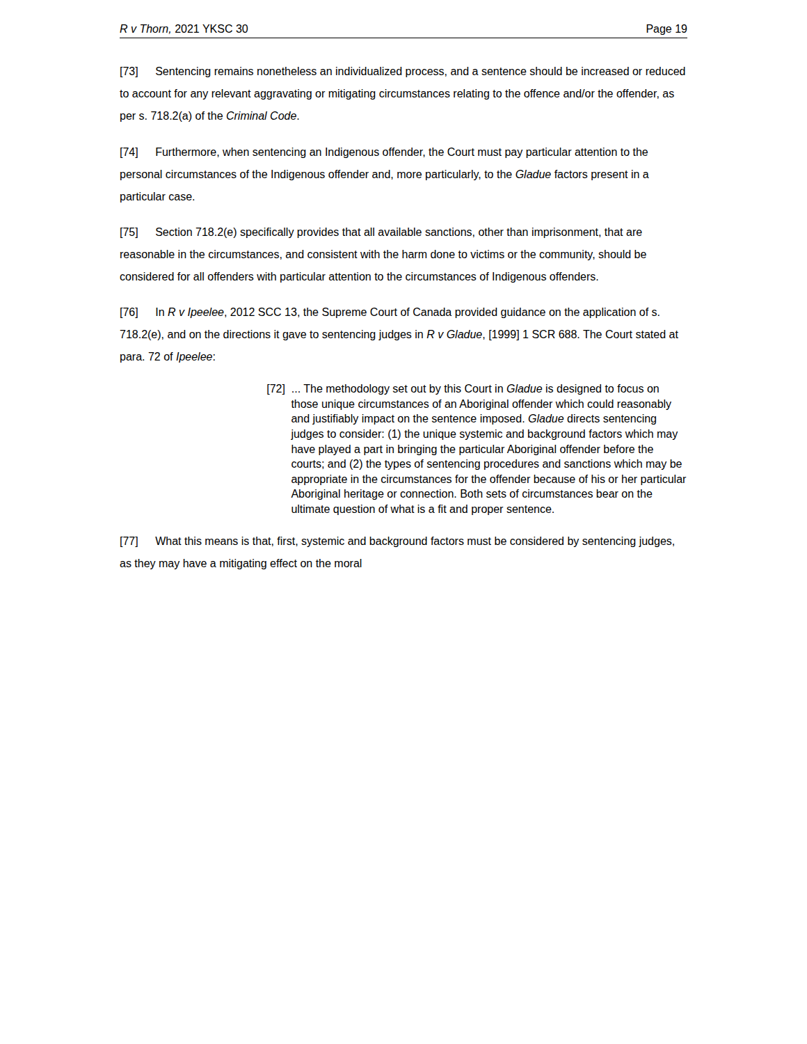R v Thorn, 2021 YKSC 30
Page 19
[73] Sentencing remains nonetheless an individualized process, and a sentence should be increased or reduced to account for any relevant aggravating or mitigating circumstances relating to the offence and/or the offender, as per s. 718.2(a) of the Criminal Code.
[74] Furthermore, when sentencing an Indigenous offender, the Court must pay particular attention to the personal circumstances of the Indigenous offender and, more particularly, to the Gladue factors present in a particular case.
[75] Section 718.2(e) specifically provides that all available sanctions, other than imprisonment, that are reasonable in the circumstances, and consistent with the harm done to victims or the community, should be considered for all offenders with particular attention to the circumstances of Indigenous offenders.
[76] In R v Ipeelee, 2012 SCC 13, the Supreme Court of Canada provided guidance on the application of s. 718.2(e), and on the directions it gave to sentencing judges in R v Gladue, [1999] 1 SCR 688. The Court stated at para. 72 of Ipeelee:
[72] ... The methodology set out by this Court in Gladue is designed to focus on those unique circumstances of an Aboriginal offender which could reasonably and justifiably impact on the sentence imposed. Gladue directs sentencing judges to consider: (1) the unique systemic and background factors which may have played a part in bringing the particular Aboriginal offender before the courts; and (2) the types of sentencing procedures and sanctions which may be appropriate in the circumstances for the offender because of his or her particular Aboriginal heritage or connection. Both sets of circumstances bear on the ultimate question of what is a fit and proper sentence.
[77] What this means is that, first, systemic and background factors must be considered by sentencing judges, as they may have a mitigating effect on the moral